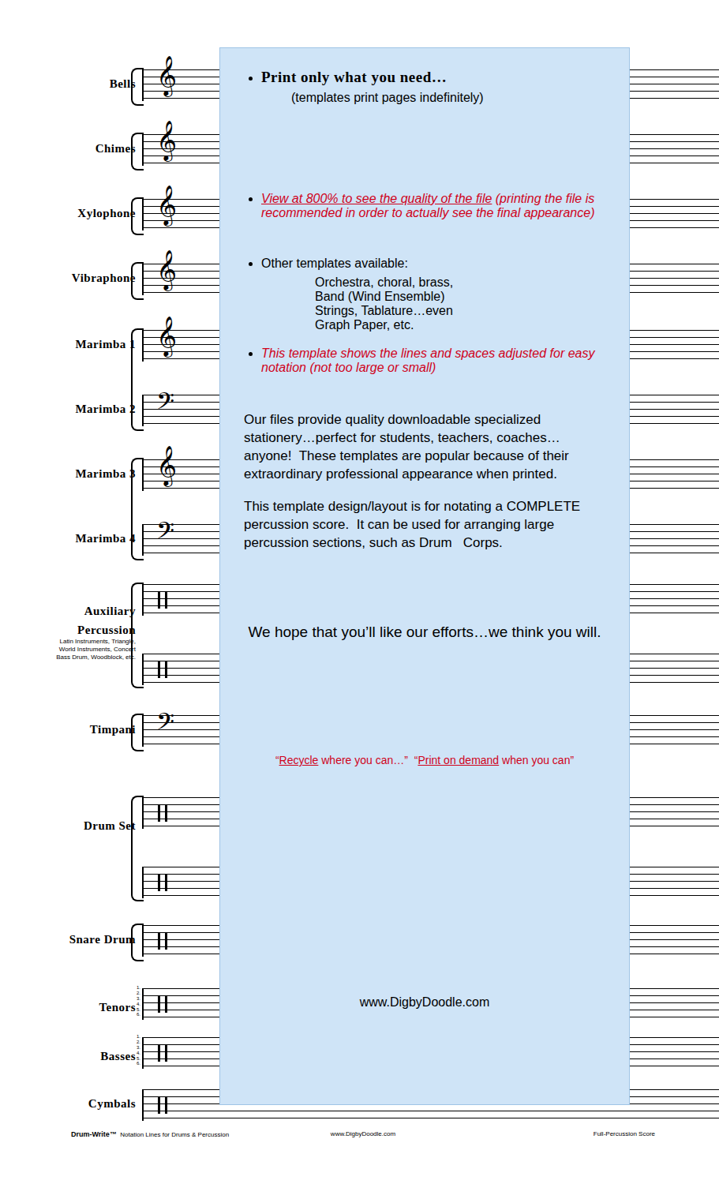Bells
Chimes
Xylophone
Vibraphone
Marimba 1
Marimba 2
Marimba 3
Marimba 4
Auxiliary
Percussion
Latin Instruments, Triangle,
World Instruments, Concert
Bass Drum, Woodblock, etc.
Timpani
Drum Set
Snare Drum
Tenors
1.
2.
3.
4.
5.
6.
Basses
1.
2.
3.
4.
5.
6.
Cymbals
𝄞
𝄞
𝄞
𝄞
𝄞
𝄢
𝄞
𝄢
𝄢
Print only what you need…
(templates print pages indefinitely)
View at 800% to see the quality of the file (printing the file is recommended in order to actually see the final appearance)
Other templates available:
Orchestra, choral, brass,
Band (Wind Ensemble)
Strings, Tablature…even
Graph Paper, etc.
This template shows the lines and spaces adjusted for easy notation (not too large or small)
Our files provide quality downloadable specialized stationery…perfect for students, teachers, coaches…anyone! These templates are popular because of their extraordinary professional appearance when printed.
This template design/layout is for notating a COMPLETE percussion score. It can be used for arranging large percussion sections, such as Drum Corps.
We hope that you’ll like our efforts…we think you will.
“Recycle where you can…” “Print on demand when you can”
www.DigbyDoodle.com
Drum-Write™ Notation Lines for Drums & Percussion
www.DigbyDoodle.com
Full-Percussion Score